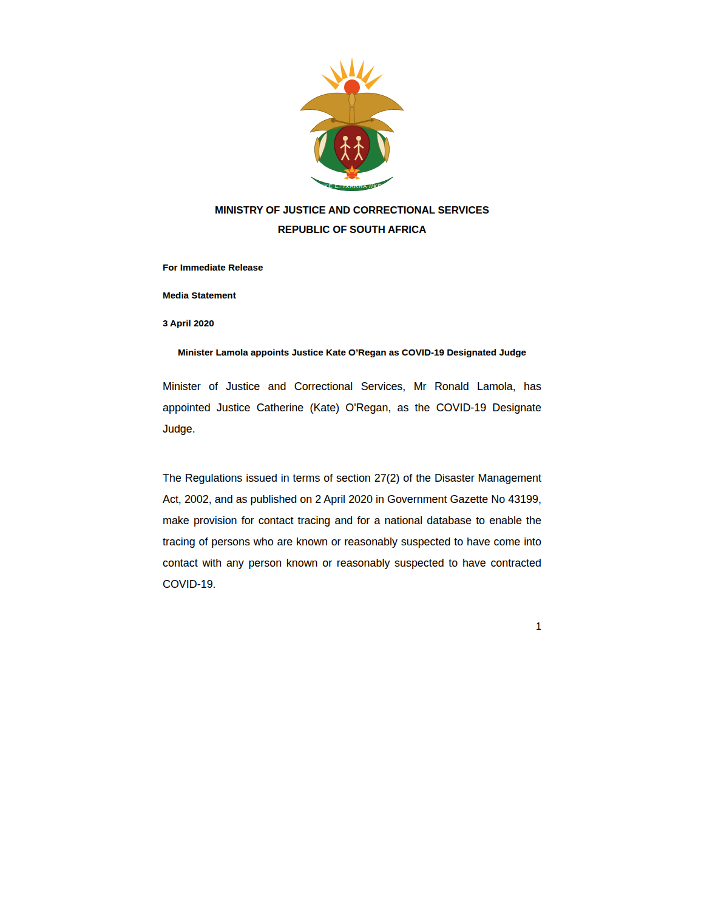Coat of arms of the Republic of South Africa !KE E: /XARRA //KE
MINISTRY OF JUSTICE AND CORRECTIONAL SERVICES
REPUBLIC OF SOUTH AFRICA
For Immediate Release
Media Statement
3 April 2020
Minister Lamola appoints Justice Kate O’Regan as COVID-19 Designated Judge
Minister of Justice and Correctional Services, Mr Ronald Lamola, has appointed Justice Catherine (Kate) O'Regan, as the COVID-19 Designate Judge.
The Regulations issued in terms of section 27(2) of the Disaster Management Act, 2002, and as published on 2 April 2020 in Government Gazette No 43199, make provision for contact tracing and for a national database to enable the tracing of persons who are known or reasonably suspected to have come into contact with any person known or reasonably suspected to have contracted COVID-19.
1